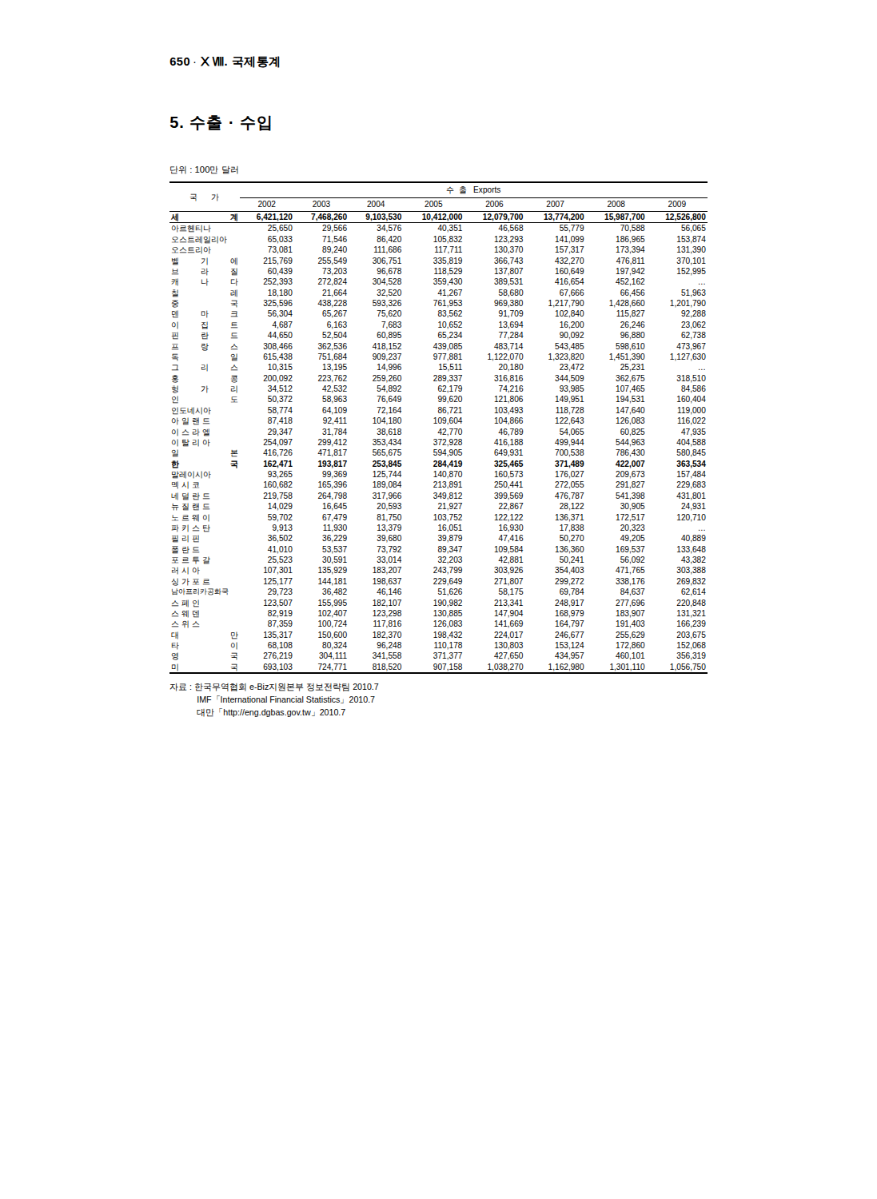650·ⅩⅧ. 국제통계
5. 수출 · 수입
단위 : 100만 달러
| 국 가 | 수 출 Exports |
| --- | --- |
| 2002 | 2003 | 2004 | 2005 | 2006 | 2007 | 2008 | 2009 |
| 세 계 | 6,421,120 | 7,468,260 | 9,103,530 | 10,412,000 | 12,079,700 | 13,774,200 | 15,987,700 | 12,526,800 |
| 아르헨티나 | 25,650 | 29,566 | 34,576 | 40,351 | 46,568 | 55,779 | 70,588 | 56,065 |
| 오스트레일리아 | 65,033 | 71,546 | 86,420 | 105,832 | 123,293 | 141,099 | 186,965 | 153,874 |
| 오스트리아 | 73,081 | 89,240 | 111,686 | 117,711 | 130,370 | 157,317 | 173,394 | 131,390 |
| 벨 기 에 | 215,769 | 255,549 | 306,751 | 335,819 | 366,743 | 432,270 | 476,811 | 370,101 |
| 브 라 질 | 60,439 | 73,203 | 96,678 | 118,529 | 137,807 | 160,649 | 197,942 | 152,995 |
| 캐 나 다 | 252,393 | 272,824 | 304,528 | 359,430 | 389,531 | 416,654 | 452,162 | … |
| 칠 레 | 18,180 | 21,664 | 32,520 | 41,267 | 58,680 | 67,666 | 66,456 | 51,963 |
| 중 국 | 325,596 | 438,228 | 593,326 | 761,953 | 969,380 | 1,217,790 | 1,428,660 | 1,201,790 |
| 덴 마 크 | 56,304 | 65,267 | 75,620 | 83,562 | 91,709 | 102,840 | 115,827 | 92,288 |
| 이 집 트 | 4,687 | 6,163 | 7,683 | 10,652 | 13,694 | 16,200 | 26,246 | 23,062 |
| 핀 란 드 | 44,650 | 52,504 | 60,895 | 65,234 | 77,284 | 90,092 | 96,880 | 62,738 |
| 프 랑 스 | 308,466 | 362,536 | 418,152 | 439,085 | 483,714 | 543,485 | 598,610 | 473,967 |
| 독 일 | 615,438 | 751,684 | 909,237 | 977,881 | 1,122,070 | 1,323,820 | 1,451,390 | 1,127,630 |
| 그 리 스 | 10,315 | 13,195 | 14,996 | 15,511 | 20,180 | 23,472 | 25,231 | … |
| 홍 콩 | 200,092 | 223,762 | 259,260 | 289,337 | 316,816 | 344,509 | 362,675 | 318,510 |
| 헝 가 리 | 34,512 | 42,532 | 54,892 | 62,179 | 74,216 | 93,985 | 107,465 | 84,586 |
| 인 도 | 50,372 | 58,963 | 76,649 | 99,620 | 121,806 | 149,951 | 194,531 | 160,404 |
| 인도네시아 | 58,774 | 64,109 | 72,164 | 86,721 | 103,493 | 118,728 | 147,640 | 119,000 |
| 아 일 랜 드 | 87,418 | 92,411 | 104,180 | 109,604 | 104,866 | 122,643 | 126,083 | 116,022 |
| 이 스 라 엘 | 29,347 | 31,784 | 38,618 | 42,770 | 46,789 | 54,065 | 60,825 | 47,935 |
| 이 탈 리 아 | 254,097 | 299,412 | 353,434 | 372,928 | 416,188 | 499,944 | 544,963 | 404,588 |
| 일 본 | 416,726 | 471,817 | 565,675 | 594,905 | 649,931 | 700,538 | 786,430 | 580,845 |
| 한 국 | 162,471 | 193,817 | 253,845 | 284,419 | 325,465 | 371,489 | 422,007 | 363,534 |
| 말레이시아 | 93,265 | 99,369 | 125,744 | 140,870 | 160,573 | 176,027 | 209,673 | 157,484 |
| 멕 시 코 | 160,682 | 165,396 | 189,084 | 213,891 | 250,441 | 272,055 | 291,827 | 229,683 |
| 네 덜 란 드 | 219,758 | 264,798 | 317,966 | 349,812 | 399,569 | 476,787 | 541,398 | 431,801 |
| 뉴 질 랜 드 | 14,029 | 16,645 | 20,593 | 21,927 | 22,867 | 28,122 | 30,905 | 24,931 |
| 노 르 웨 이 | 59,702 | 67,479 | 81,750 | 103,752 | 122,122 | 136,371 | 172,517 | 120,710 |
| 파 키 스 탄 | 9,913 | 11,930 | 13,379 | 16,051 | 16,930 | 17,838 | 20,323 | … |
| 필 리 핀 | 36,502 | 36,229 | 39,680 | 39,879 | 47,416 | 50,270 | 49,205 | 40,889 |
| 폴 란 드 | 41,010 | 53,537 | 73,792 | 89,347 | 109,584 | 136,360 | 169,537 | 133,648 |
| 포 르 투 갈 | 25,523 | 30,591 | 33,014 | 32,203 | 42,881 | 50,241 | 56,092 | 43,382 |
| 러 시 아 | 107,301 | 135,929 | 183,207 | 243,799 | 303,926 | 354,403 | 471,765 | 303,388 |
| 싱 가 포 르 | 125,177 | 144,181 | 198,637 | 229,649 | 271,807 | 299,272 | 338,176 | 269,832 |
| 남아프리카공화국 | 29,723 | 36,482 | 46,146 | 51,626 | 58,175 | 69,784 | 84,637 | 62,614 |
| 스 페 인 | 123,507 | 155,995 | 182,107 | 190,982 | 213,341 | 248,917 | 277,696 | 220,848 |
| 스 웨 덴 | 82,919 | 102,407 | 123,298 | 130,885 | 147,904 | 168,979 | 183,907 | 131,321 |
| 스 위 스 | 87,359 | 100,724 | 117,816 | 126,083 | 141,669 | 164,797 | 191,403 | 166,239 |
| 대 만 | 135,317 | 150,600 | 182,370 | 198,432 | 224,017 | 246,677 | 255,629 | 203,675 |
| 타 이 | 68,108 | 80,324 | 96,248 | 110,178 | 130,803 | 153,124 | 172,860 | 152,068 |
| 영 국 | 276,219 | 304,111 | 341,558 | 371,377 | 427,650 | 434,957 | 460,101 | 356,319 |
| 미 국 | 693,103 | 724,771 | 818,520 | 907,158 | 1,038,270 | 1,162,980 | 1,301,110 | 1,056,750 |
자료 : 한국무역협회 e-Biz지원본부 정보전략팀 2010.7 IMF「International Financial Statistics」2010.7 대만「http://eng.dgbas.gov.tw」2010.7